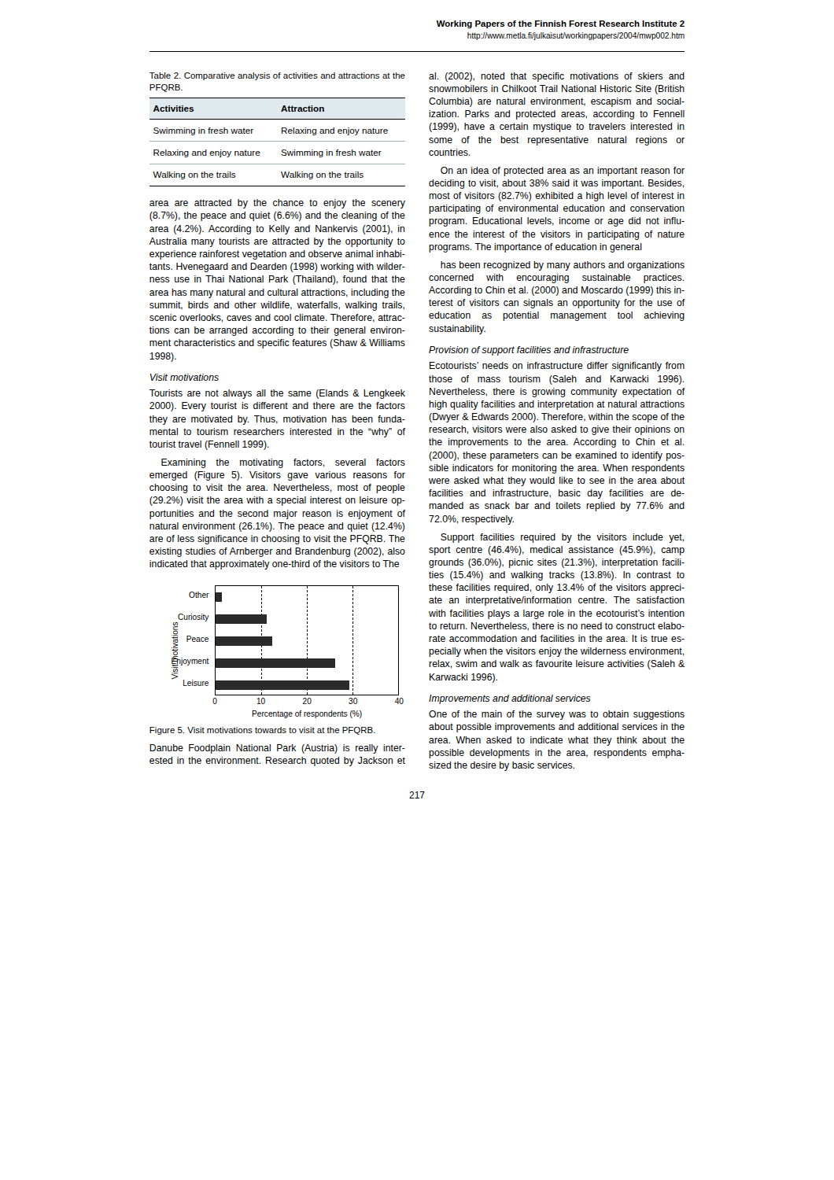Working Papers of the Finnish Forest Research Institute 2
http://www.metla.fi/julkaisut/workingpapers/2004/mwp002.htm
Table 2. Comparative analysis of activities and attractions at the PFQRB.
| Activities | Attraction |
| --- | --- |
| Swimming in fresh water | Relaxing and enjoy nature |
| Relaxing and enjoy nature | Swimming in fresh water |
| Walking on the trails | Walking on the trails |
area are attracted by the chance to enjoy the scenery (8.7%), the peace and quiet (6.6%) and the cleaning of the area (4.2%). According to Kelly and Nankervis (2001), in Australia many tourists are attracted by the opportunity to experience rainforest vegetation and observe animal inhabitants. Hvenegaard and Dearden (1998) working with wilderness use in Thai National Park (Thailand), found that the area has many natural and cultural attractions, including the summit, birds and other wildlife, waterfalls, walking trails, scenic overlooks, caves and cool climate. Therefore, attractions can be arranged according to their general environment characteristics and specific features (Shaw & Williams 1998).
Visit motivations
Tourists are not always all the same (Elands & Lengkeek 2000). Every tourist is different and there are the factors they are motivated by. Thus, motivation has been fundamental to tourism researchers interested in the “why” of tourist travel (Fennell 1999).
Examining the motivating factors, several factors emerged (Figure 5). Visitors gave various reasons for choosing to visit the area. Nevertheless, most of people (29.2%) visit the area with a special interest on leisure opportunities and the second major reason is enjoyment of natural environment (26.1%). The peace and quiet (12.4%) are of less significance in choosing to visit the PFQRB. The existing studies of Arnberger and Brandenburg (2002), also indicated that approximately one-third of the visitors to The
Visit motivations
Other
Curiosity
Peace
Enjoyment
Leisure
0 10 20 30 40
Percentage of respondents (%)
Figure 5. Visit motivations towards to visit at the PFQRB.
Danube Foodplain National Park (Austria) is really interested in the environment. Research quoted by Jackson et al. (2002), noted that specific motivations of skiers and snowmobilers in Chilkoot Trail National Historic Site (British Columbia) are natural environment, escapism and socialization. Parks and protected areas, according to Fennell (1999), have a certain mystique to travelers interested in some of the best representative natural regions or countries.
On an idea of protected area as an important reason for deciding to visit, about 38% said it was important. Besides, most of visitors (82.7%) exhibited a high level of interest in participating of environmental education and conservation program. Educational levels, income or age did not influence the interest of the visitors in participating of nature programs. The importance of education in general
has been recognized by many authors and organizations concerned with encouraging sustainable practices. According to Chin et al. (2000) and Moscardo (1999) this interest of visitors can signals an opportunity for the use of education as potential management tool achieving sustainability.
Provision of support facilities and infrastructure
Ecotourists’ needs on infrastructure differ significantly from those of mass tourism (Saleh and Karwacki 1996). Nevertheless, there is growing community expectation of high quality facilities and interpretation at natural attractions (Dwyer & Edwards 2000). Therefore, within the scope of the research, visitors were also asked to give their opinions on the improvements to the area. According to Chin et al. (2000), these parameters can be examined to identify possible indicators for monitoring the area. When respondents were asked what they would like to see in the area about facilities and infrastructure, basic day facilities are demanded as snack bar and toilets replied by 77.6% and 72.0%, respectively.
Support facilities required by the visitors include yet, sport centre (46.4%), medical assistance (45.9%), camp grounds (36.0%), picnic sites (21.3%), interpretation facilities (15.4%) and walking tracks (13.8%). In contrast to these facilities required, only 13.4% of the visitors appreciate an interpretative/information centre. The satisfaction with facilities plays a large role in the ecotourist’s intention to return. Nevertheless, there is no need to construct elaborate accommodation and facilities in the area. It is true especially when the visitors enjoy the wilderness environment, relax, swim and walk as favourite leisure activities (Saleh & Karwacki 1996).
Improvements and additional services
One of the main of the survey was to obtain suggestions about possible improvements and additional services in the area. When asked to indicate what they think about the possible developments in the area, respondents emphasized the desire by basic services.
217